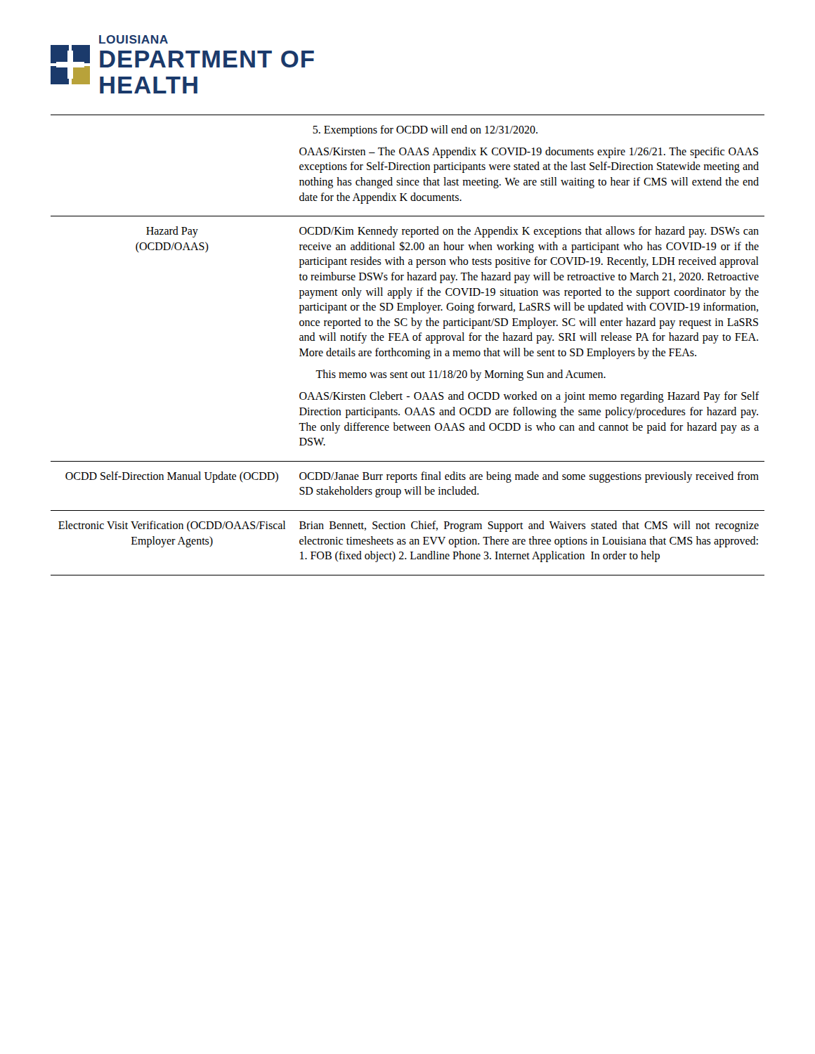LOUISIANA
DEPARTMENT OF
HEALTH
| | Exemptions for OCDD will end on 12/31/2020. OAAS/Kirsten – The OAAS Appendix K COVID-19 documents expire 1/26/21. The specific OAAS exceptions for Self-Direction participants were stated at the last Self-Direction Statewide meeting and nothing has changed since that last meeting. We are still waiting to hear if CMS will extend the end date for the Appendix K documents. |
| Hazard Pay (OCDD/OAAS) | OCDD/Kim Kennedy reported on the Appendix K exceptions that allows for hazard pay. DSWs can receive an additional $2.00 an hour when working with a participant who has COVID-19 or if the participant resides with a person who tests positive for COVID-19. Recently, LDH received approval to reimburse DSWs for hazard pay. The hazard pay will be retroactive to March 21, 2020. Retroactive payment only will apply if the COVID-19 situation was reported to the support coordinator by the participant or the SD Employer. Going forward, LaSRS will be updated with COVID-19 information, once reported to the SC by the participant/SD Employer. SC will enter hazard pay request in LaSRS and will notify the FEA of approval for the hazard pay. SRI will release PA for hazard pay to FEA. More details are forthcoming in a memo that will be sent to SD Employers by the FEAs. This memo was sent out 11/18/20 by Morning Sun and Acumen. OAAS/Kirsten Clebert - OAAS and OCDD worked on a joint memo regarding Hazard Pay for Self Direction participants. OAAS and OCDD are following the same policy/procedures for hazard pay. The only difference between OAAS and OCDD is who can and cannot be paid for hazard pay as a DSW. |
| OCDD Self-Direction Manual Update (OCDD) | OCDD/Janae Burr reports final edits are being made and some suggestions previously received from SD stakeholders group will be included. |
| Electronic Visit Verification (OCDD/OAAS/Fiscal Employer Agents) | Brian Bennett, Section Chief, Program Support and Waivers stated that CMS will not recognize electronic timesheets as an EVV option. There are three options in Louisiana that CMS has approved: 1. FOB (fixed object) 2. Landline Phone 3. Internet Application In order to help |